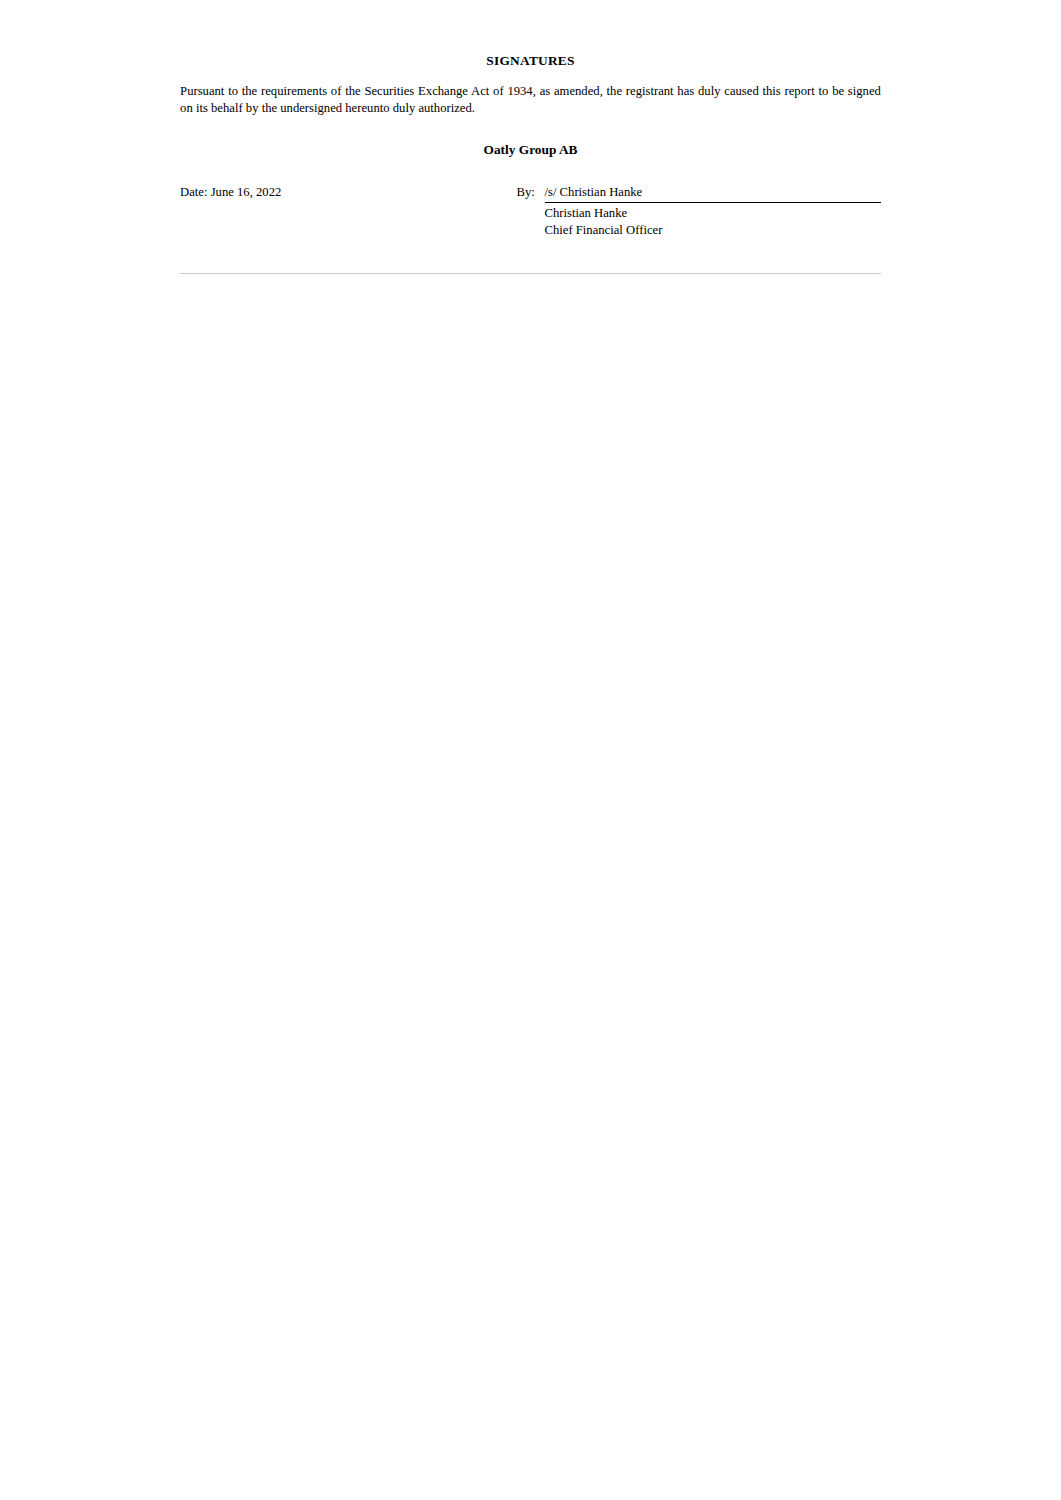SIGNATURES
Pursuant to the requirements of the Securities Exchange Act of 1934, as amended, the registrant has duly caused this report to be signed on its behalf by the undersigned hereunto duly authorized.
Oatly Group AB
| Date: June 16, 2022 | By: | /s/ Christian Hanke Christian Hanke Chief Financial Officer |